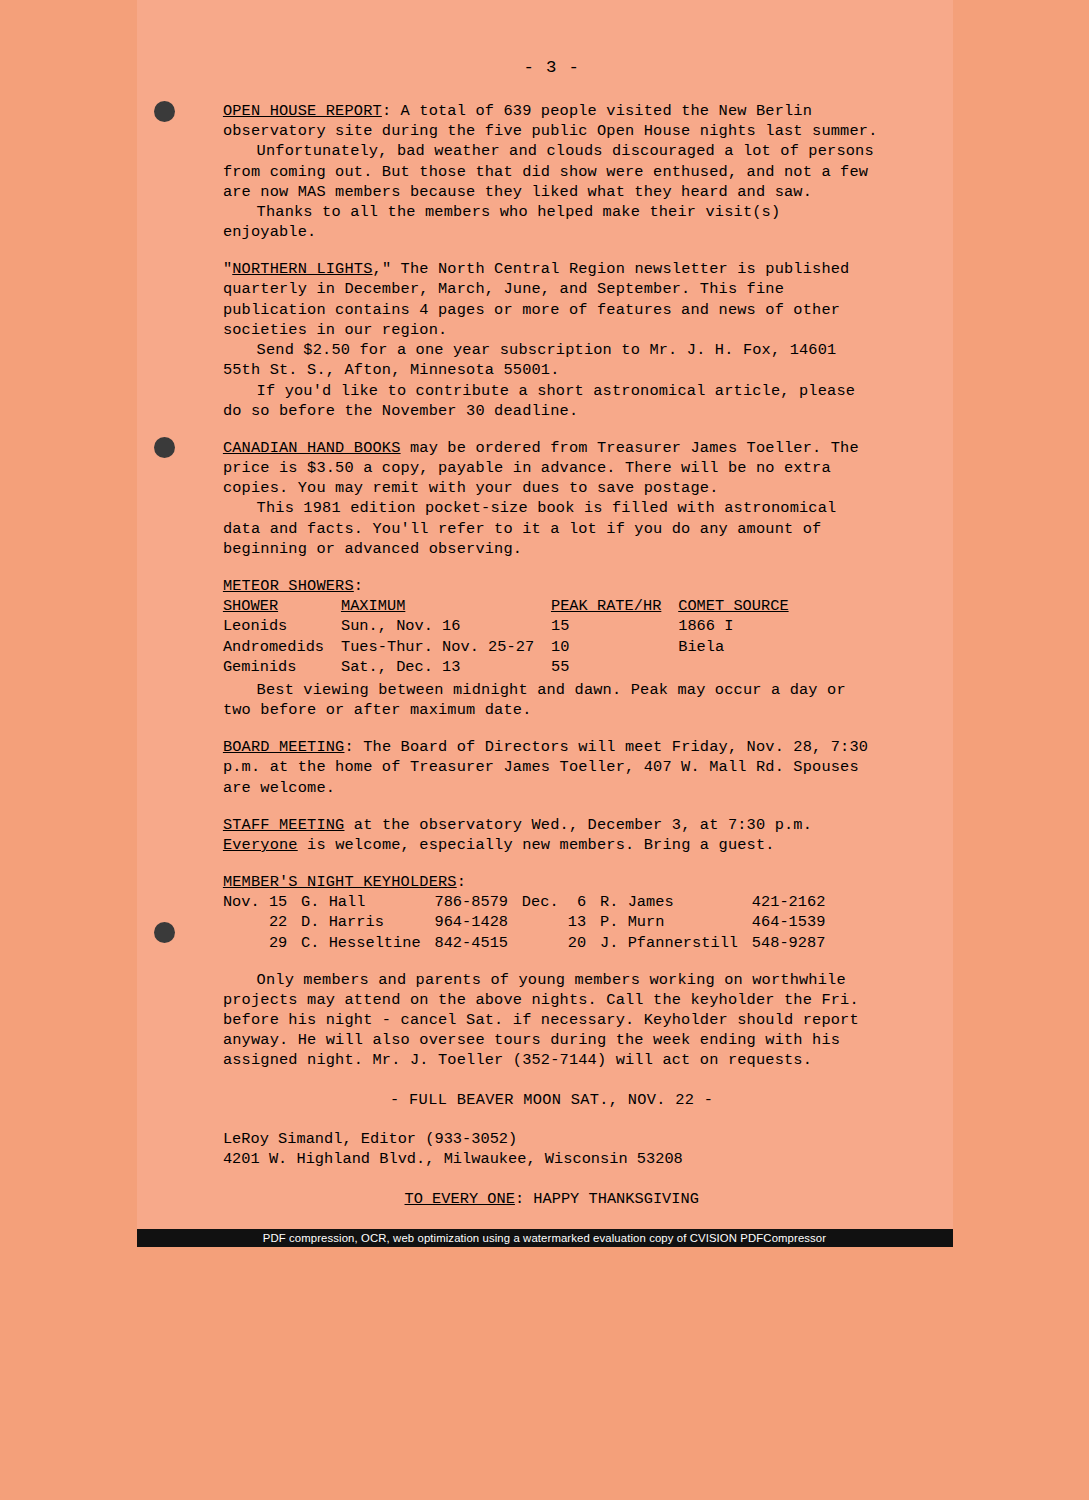- 3 -
OPEN HOUSE REPORT: A total of 639 people visited the New Berlin observatory site during the five public Open House nights last summer.
Unfortunately, bad weather and clouds discouraged a lot of persons from coming out. But those that did show were enthused, and not a few are now MAS members because they liked what they heard and saw.
Thanks to all the members who helped make their visit(s) enjoyable.
"NORTHERN LIGHTS," The North Central Region newsletter is published quarterly in December, March, June, and September. This fine publication contains 4 pages or more of features and news of other societies in our region.
Send $2.50 for a one year subscription to Mr. J. H. Fox, 14601 55th St. S., Afton, Minnesota 55001.
If you'd like to contribute a short astronomical article, please do so before the November 30 deadline.
CANADIAN HAND BOOKS may be ordered from Treasurer James Toeller. The price is $3.50 a copy, payable in advance. There will be no extra copies. You may remit with your dues to save postage.
This 1981 edition pocket-size book is filled with astronomical data and facts. You'll refer to it a lot if you do any amount of beginning or advanced observing.
METEOR SHOWERS:
| SHOWER | MAXIMUM | PEAK RATE/HR | COMET SOURCE |
| --- | --- | --- | --- |
| Leonids | Sun., Nov. 16 | 15 | 1866 I |
| Andromedids | Tues-Thur. Nov. 25-27 | 10 | Biela |
| Geminids | Sat., Dec. 13 | 55 | |
Best viewing between midnight and dawn. Peak may occur a day or two before or after maximum date.
BOARD MEETING: The Board of Directors will meet Friday, Nov. 28, 7:30 p.m. at the home of Treasurer James Toeller, 407 W. Mall Rd. Spouses are welcome.
STAFF MEETING at the observatory Wed., December 3, at 7:30 p.m. Everyone is welcome, especially new members. Bring a guest.
MEMBER'S NIGHT KEYHOLDERS:
| Nov. 15 | G. Hall | 786-8579 | Dec. 6 | R. James | 421-2162 |
| 22 | D. Harris | 964-1428 | 13 | P. Murn | 464-1539 |
| 29 | C. Hesseltine | 842-4515 | 20 | J. Pfannerstill | 548-9287 |
Only members and parents of young members working on worthwhile projects may attend on the above nights. Call the keyholder the Fri. before his night - cancel Sat. if necessary. Keyholder should report anyway. He will also oversee tours during the week ending with his assigned night. Mr. J. Toeller (352-7144) will act on requests.
- FULL BEAVER MOON SAT., NOV. 22 -
LeRoy Simandl, Editor (933-3052)
4201 W. Highland Blvd., Milwaukee, Wisconsin 53208
TO EVERY ONE: HAPPY THANKSGIVING
PDF compression, OCR, web optimization using a watermarked evaluation copy of CVISION PDFCompressor